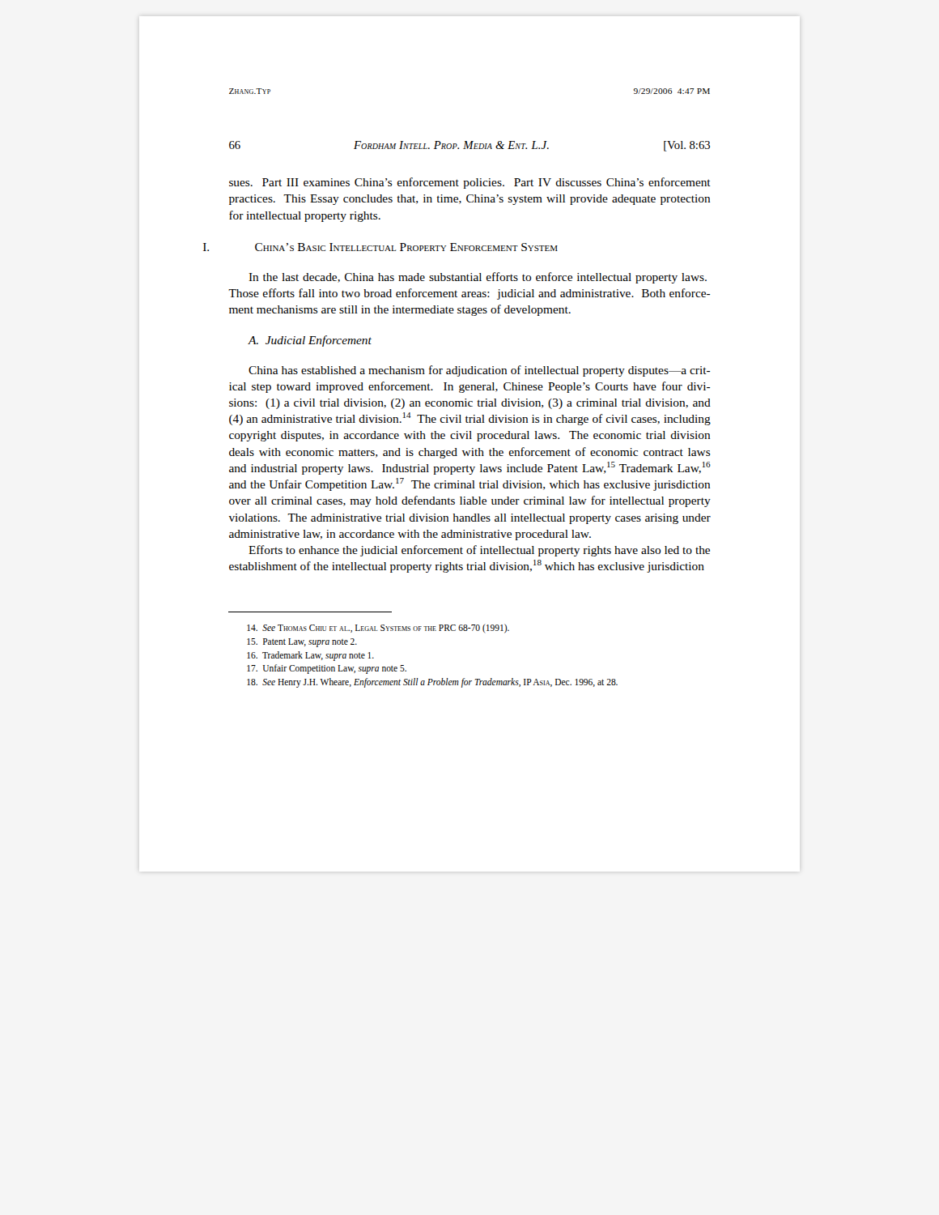Zhang.Typ 9/29/2006 4:47 PM
66 Fordham Intell. Prop. Media & Ent. L.J. [Vol. 8:63
sues. Part III examines China’s enforcement policies. Part IV discusses China’s enforcement practices. This Essay concludes that, in time, China’s system will provide adequate protection for intellectual property rights.
I. China’s Basic Intellectual Property Enforcement System
In the last decade, China has made substantial efforts to enforce intellectual property laws. Those efforts fall into two broad enforcement areas: judicial and administrative. Both enforcement mechanisms are still in the intermediate stages of development.
A. Judicial Enforcement
China has established a mechanism for adjudication of intellectual property disputes—a critical step toward improved enforcement. In general, Chinese People’s Courts have four divisions: (1) a civil trial division, (2) an economic trial division, (3) a criminal trial division, and (4) an administrative trial division.14 The civil trial division is in charge of civil cases, including copyright disputes, in accordance with the civil procedural laws. The economic trial division deals with economic matters, and is charged with the enforcement of economic contract laws and industrial property laws. Industrial property laws include Patent Law,15 Trademark Law,16 and the Unfair Competition Law.17 The criminal trial division, which has exclusive jurisdiction over all criminal cases, may hold defendants liable under criminal law for intellectual property violations. The administrative trial division handles all intellectual property cases arising under administrative law, in accordance with the administrative procedural law.
Efforts to enhance the judicial enforcement of intellectual property rights have also led to the establishment of the intellectual property rights trial division,18 which has exclusive jurisdiction
14. See Thomas Chiu et al., Legal Systems of the PRC 68-70 (1991).
15. Patent Law, supra note 2.
16. Trademark Law, supra note 1.
17. Unfair Competition Law, supra note 5.
18. See Henry J.H. Wheare, Enforcement Still a Problem for Trademarks, IP Asia, Dec. 1996, at 28.